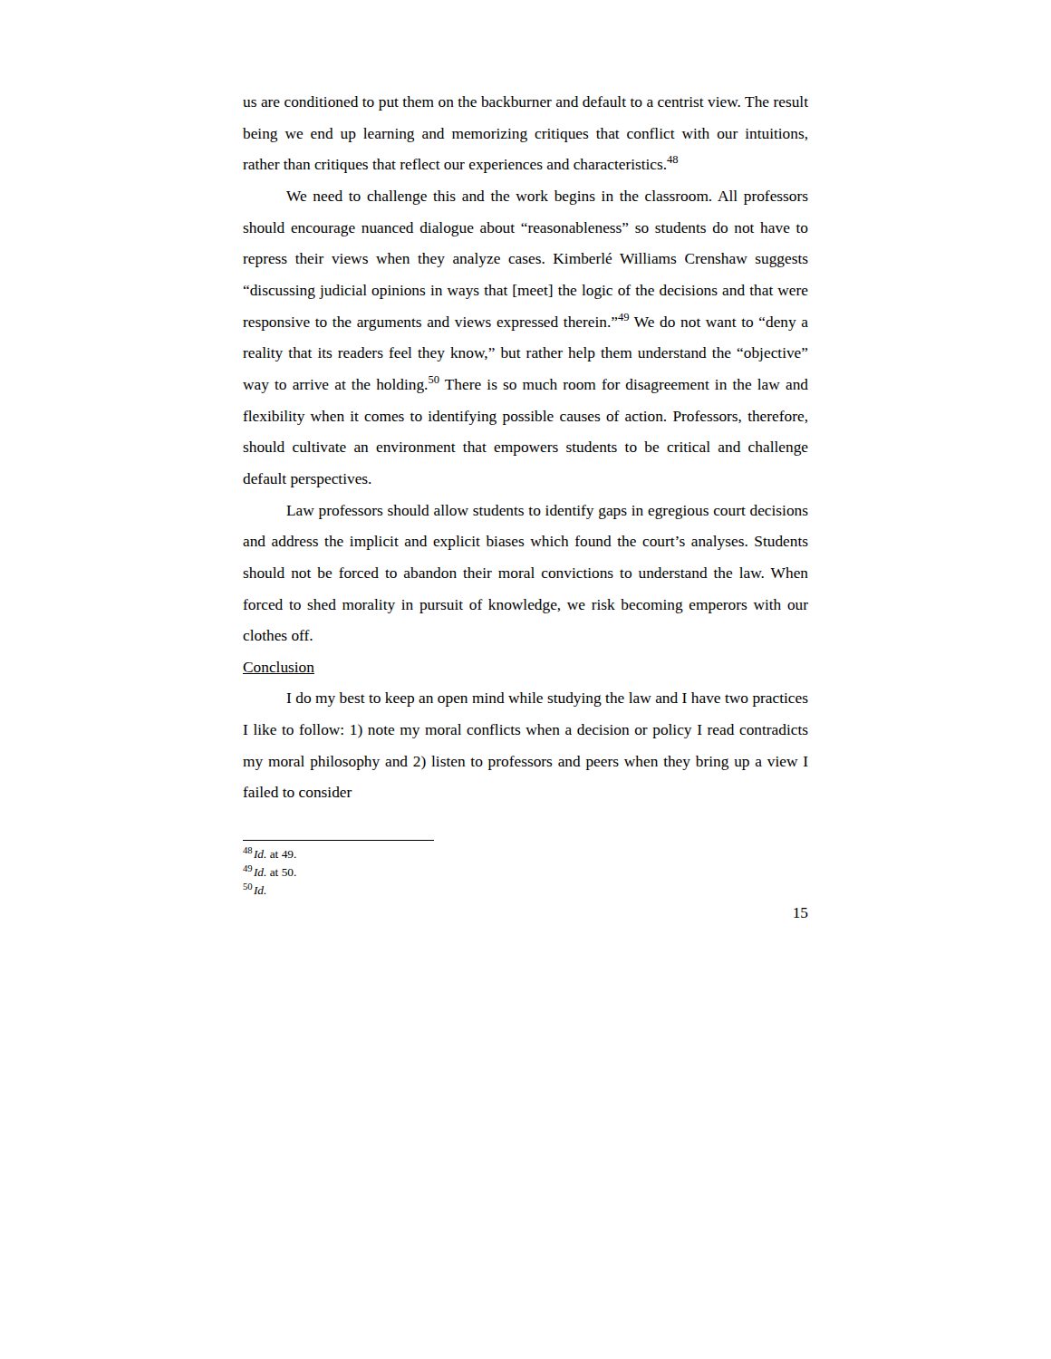us are conditioned to put them on the backburner and default to a centrist view. The result being we end up learning and memorizing critiques that conflict with our intuitions, rather than critiques that reflect our experiences and characteristics.48
We need to challenge this and the work begins in the classroom. All professors should encourage nuanced dialogue about “reasonableness” so students do not have to repress their views when they analyze cases. Kimberlé Williams Crenshaw suggests “discussing judicial opinions in ways that [meet] the logic of the decisions and that were responsive to the arguments and views expressed therein.”49 We do not want to “deny a reality that its readers feel they know,” but rather help them understand the “objective” way to arrive at the holding.50 There is so much room for disagreement in the law and flexibility when it comes to identifying possible causes of action. Professors, therefore, should cultivate an environment that empowers students to be critical and challenge default perspectives.
Law professors should allow students to identify gaps in egregious court decisions and address the implicit and explicit biases which found the court’s analyses. Students should not be forced to abandon their moral convictions to understand the law. When forced to shed morality in pursuit of knowledge, we risk becoming emperors with our clothes off.
Conclusion
I do my best to keep an open mind while studying the law and I have two practices I like to follow: 1) note my moral conflicts when a decision or policy I read contradicts my moral philosophy and 2) listen to professors and peers when they bring up a view I failed to consider
48 Id. at 49.
49 Id. at 50.
50 Id.
15